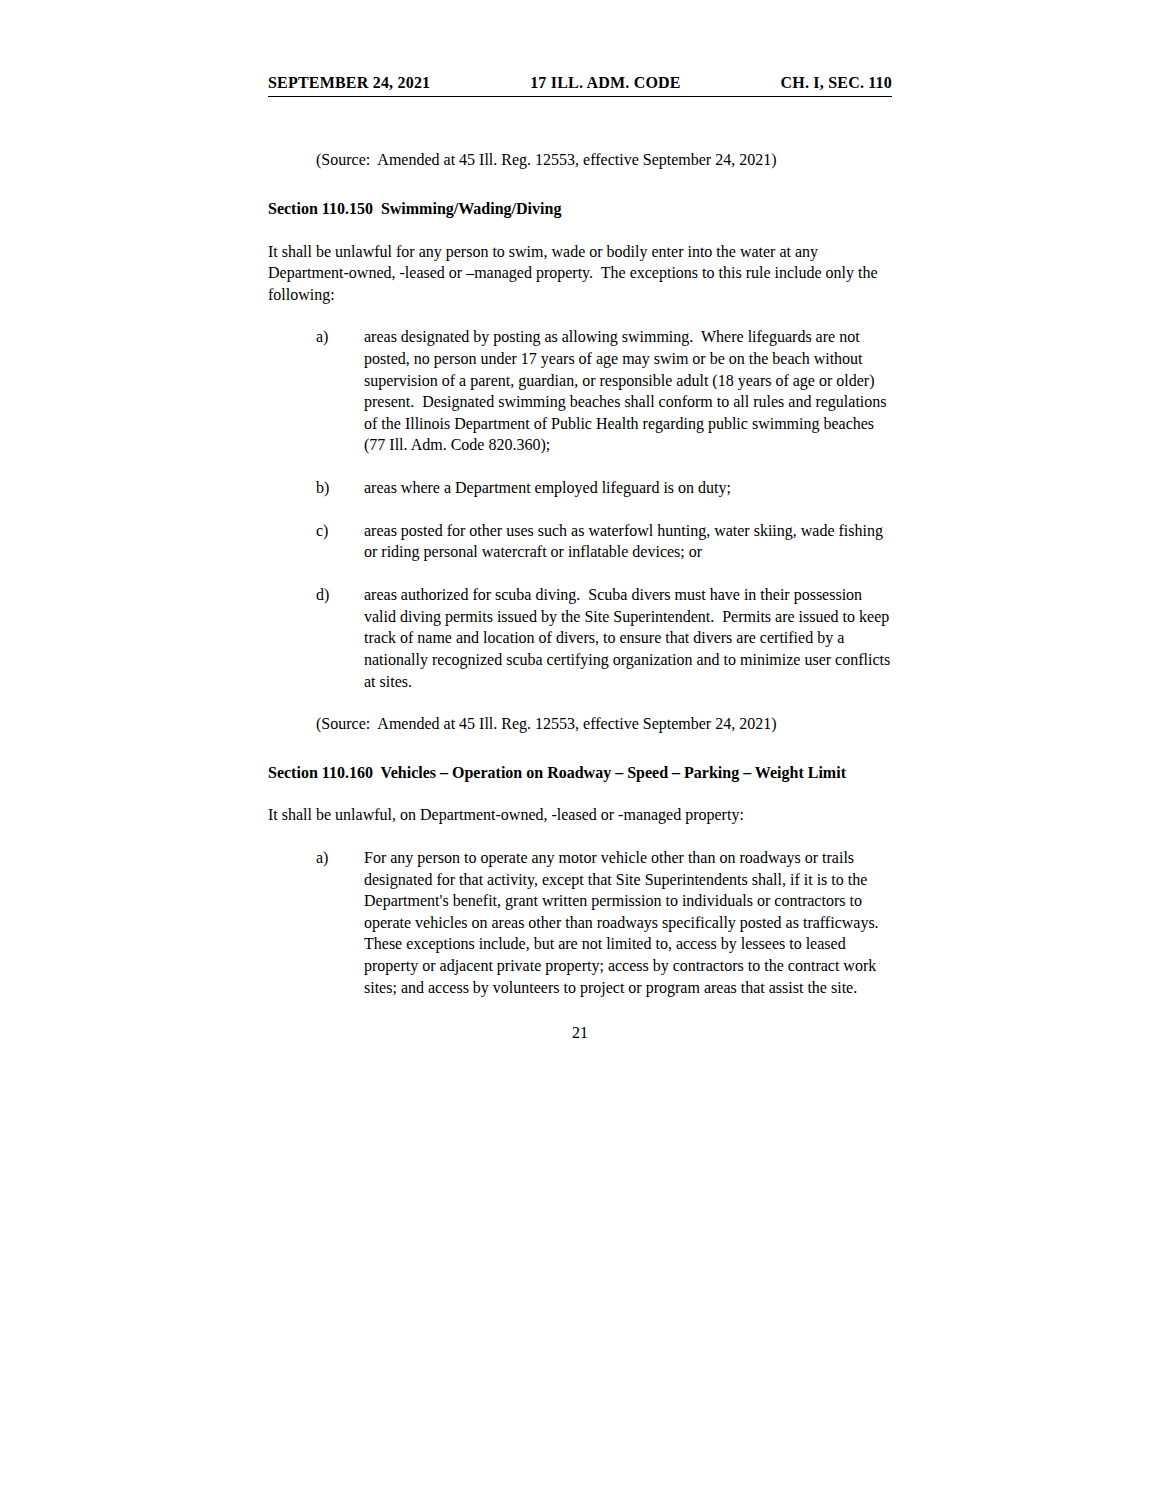SEPTEMBER 24, 2021 17 ILL. ADM. CODE CH. I, SEC. 110
(Source: Amended at 45 Ill. Reg. 12553, effective September 24, 2021)
Section 110.150 Swimming/Wading/Diving
It shall be unlawful for any person to swim, wade or bodily enter into the water at any Department-owned, -leased or –managed property. The exceptions to this rule include only the following:
a) areas designated by posting as allowing swimming. Where lifeguards are not posted, no person under 17 years of age may swim or be on the beach without supervision of a parent, guardian, or responsible adult (18 years of age or older) present. Designated swimming beaches shall conform to all rules and regulations of the Illinois Department of Public Health regarding public swimming beaches (77 Ill. Adm. Code 820.360);
b) areas where a Department employed lifeguard is on duty;
c) areas posted for other uses such as waterfowl hunting, water skiing, wade fishing or riding personal watercraft or inflatable devices; or
d) areas authorized for scuba diving. Scuba divers must have in their possession valid diving permits issued by the Site Superintendent. Permits are issued to keep track of name and location of divers, to ensure that divers are certified by a nationally recognized scuba certifying organization and to minimize user conflicts at sites.
(Source: Amended at 45 Ill. Reg. 12553, effective September 24, 2021)
Section 110.160 Vehicles – Operation on Roadway – Speed – Parking – Weight Limit
It shall be unlawful, on Department-owned, -leased or -managed property:
a) For any person to operate any motor vehicle other than on roadways or trails designated for that activity, except that Site Superintendents shall, if it is to the Department's benefit, grant written permission to individuals or contractors to operate vehicles on areas other than roadways specifically posted as trafficways. These exceptions include, but are not limited to, access by lessees to leased property or adjacent private property; access by contractors to the contract work sites; and access by volunteers to project or program areas that assist the site.
21